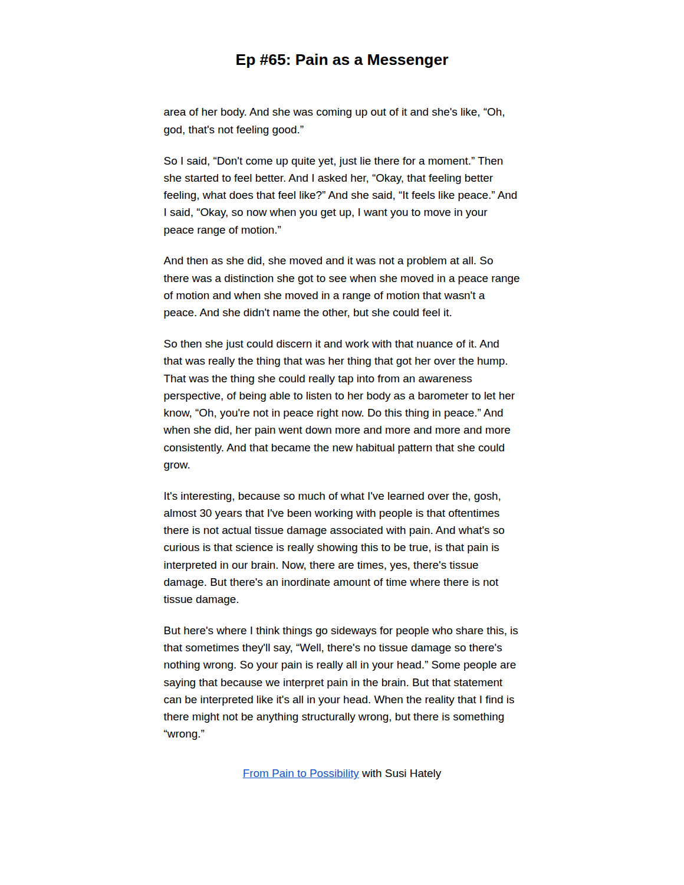Ep #65: Pain as a Messenger
area of her body. And she was coming up out of it and she's like, “Oh, god, that's not feeling good.”
So I said, “Don't come up quite yet, just lie there for a moment.” Then she started to feel better. And I asked her, “Okay, that feeling better feeling, what does that feel like?” And she said, “It feels like peace.” And I said, “Okay, so now when you get up, I want you to move in your peace range of motion.”
And then as she did, she moved and it was not a problem at all. So there was a distinction she got to see when she moved in a peace range of motion and when she moved in a range of motion that wasn't a peace. And she didn't name the other, but she could feel it.
So then she just could discern it and work with that nuance of it. And that was really the thing that was her thing that got her over the hump. That was the thing she could really tap into from an awareness perspective, of being able to listen to her body as a barometer to let her know, “Oh, you're not in peace right now. Do this thing in peace.” And when she did, her pain went down more and more and more and more consistently. And that became the new habitual pattern that she could grow.
It's interesting, because so much of what I've learned over the, gosh, almost 30 years that I've been working with people is that oftentimes there is not actual tissue damage associated with pain. And what's so curious is that science is really showing this to be true, is that pain is interpreted in our brain. Now, there are times, yes, there's tissue damage. But there's an inordinate amount of time where there is not tissue damage.
But here's where I think things go sideways for people who share this, is that sometimes they'll say, “Well, there's no tissue damage so there's nothing wrong. So your pain is really all in your head.” Some people are saying that because we interpret pain in the brain. But that statement can be interpreted like it's all in your head. When the reality that I find is there might not be anything structurally wrong, but there is something “wrong.”
From Pain to Possibility with Susi Hately